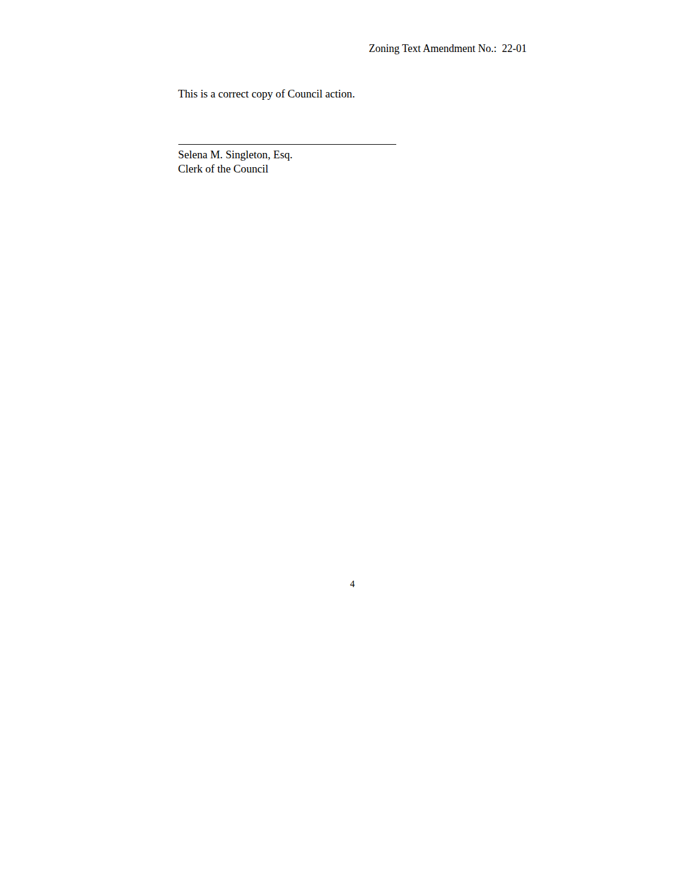Zoning Text Amendment No.: 22-01
This is a correct copy of Council action.
Selena M. Singleton, Esq.
Clerk of the Council
4